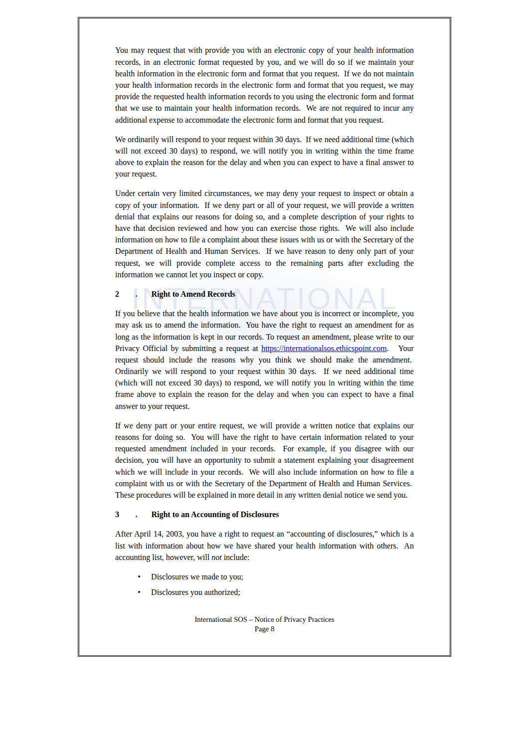INTERNATIONAL
You may request that with provide you with an electronic copy of your health information records, in an electronic format requested by you, and we will do so if we maintain your health information in the electronic form and format that you request. If we do not maintain your health information records in the electronic form and format that you request, we may provide the requested health information records to you using the electronic form and format that we use to maintain your health information records. We are not required to incur any additional expense to accommodate the electronic form and format that you request.
We ordinarily will respond to your request within 30 days. If we need additional time (which will not exceed 30 days) to respond, we will notify you in writing within the time frame above to explain the reason for the delay and when you can expect to have a final answer to your request.
Under certain very limited circumstances, we may deny your request to inspect or obtain a copy of your information. If we deny part or all of your request, we will provide a written denial that explains our reasons for doing so, and a complete description of your rights to have that decision reviewed and how you can exercise those rights. We will also include information on how to file a complaint about these issues with us or with the Secretary of the Department of Health and Human Services. If we have reason to deny only part of your request, we will provide complete access to the remaining parts after excluding the information we cannot let you inspect or copy.
2. Right to Amend Records
If you believe that the health information we have about you is incorrect or incomplete, you may ask us to amend the information. You have the right to request an amendment for as long as the information is kept in our records. To request an amendment, please write to our Privacy Official by submitting a request at https://internationalsos.ethicspoint.com. Your request should include the reasons why you think we should make the amendment. Ordinarily we will respond to your request within 30 days. If we need additional time (which will not exceed 30 days) to respond, we will notify you in writing within the time frame above to explain the reason for the delay and when you can expect to have a final answer to your request.
If we deny part or your entire request, we will provide a written notice that explains our reasons for doing so. You will have the right to have certain information related to your requested amendment included in your records. For example, if you disagree with our decision, you will have an opportunity to submit a statement explaining your disagreement which we will include in your records. We will also include information on how to file a complaint with us or with the Secretary of the Department of Health and Human Services. These procedures will be explained in more detail in any written denial notice we send you.
3. Right to an Accounting of Disclosures
After April 14, 2003, you have a right to request an “accounting of disclosures,” which is a list with information about how we have shared your health information with others. An accounting list, however, will not include:
Disclosures we made to you;
Disclosures you authorized;
International SOS – Notice of Privacy Practices
Page 8